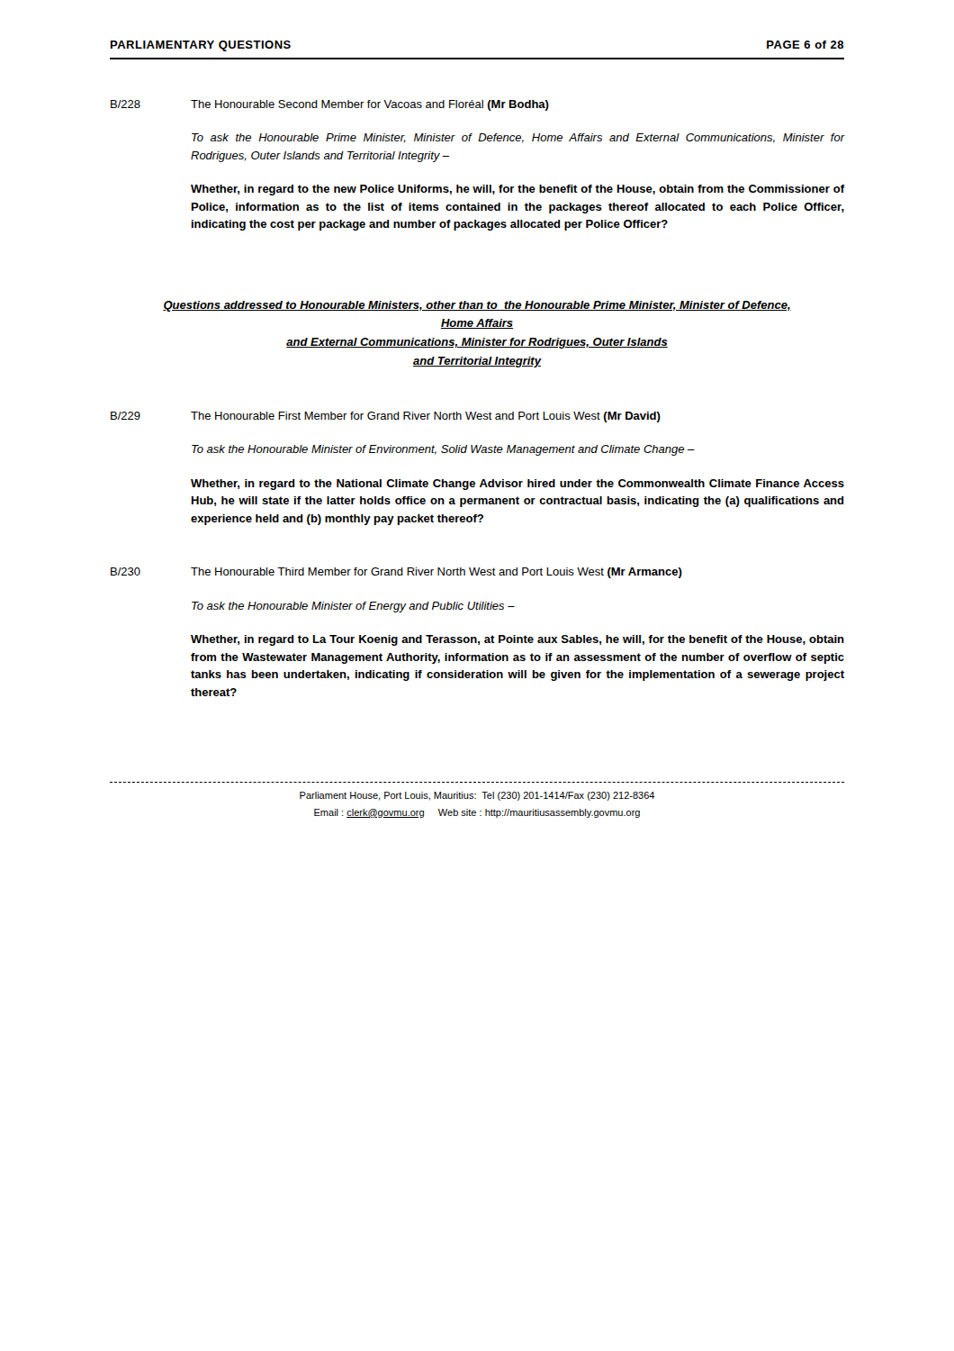PARLIAMENTARY QUESTIONS PAGE 6 of 28
B/228
The Honourable Second Member for Vacoas and Floréal (Mr Bodha)
To ask the Honourable Prime Minister, Minister of Defence, Home Affairs and External Communications, Minister for Rodrigues, Outer Islands and Territorial Integrity –
Whether, in regard to the new Police Uniforms, he will, for the benefit of the House, obtain from the Commissioner of Police, information as to the list of items contained in the packages thereof allocated to each Police Officer, indicating the cost per package and number of packages allocated per Police Officer?
Questions addressed to Honourable Ministers, other than to the Honourable Prime Minister, Minister of Defence, Home Affairs
and External Communications, Minister for Rodrigues, Outer Islands
and Territorial Integrity
B/229
The Honourable First Member for Grand River North West and Port Louis West (Mr David)
To ask the Honourable Minister of Environment, Solid Waste Management and Climate Change –
Whether, in regard to the National Climate Change Advisor hired under the Commonwealth Climate Finance Access Hub, he will state if the latter holds office on a permanent or contractual basis, indicating the (a) qualifications and experience held and (b) monthly pay packet thereof?
B/230
The Honourable Third Member for Grand River North West and Port Louis West (Mr Armance)
To ask the Honourable Minister of Energy and Public Utilities –
Whether, in regard to La Tour Koenig and Terasson, at Pointe aux Sables, he will, for the benefit of the House, obtain from the Wastewater Management Authority, information as to if an assessment of the number of overflow of septic tanks has been undertaken, indicating if consideration will be given for the implementation of a sewerage project thereat?
Parliament House, Port Louis, Mauritius: Tel (230) 201-1414/Fax (230) 212-8364
Email : clerk@govmu.org Web site : http://mauritiusassembly.govmu.org